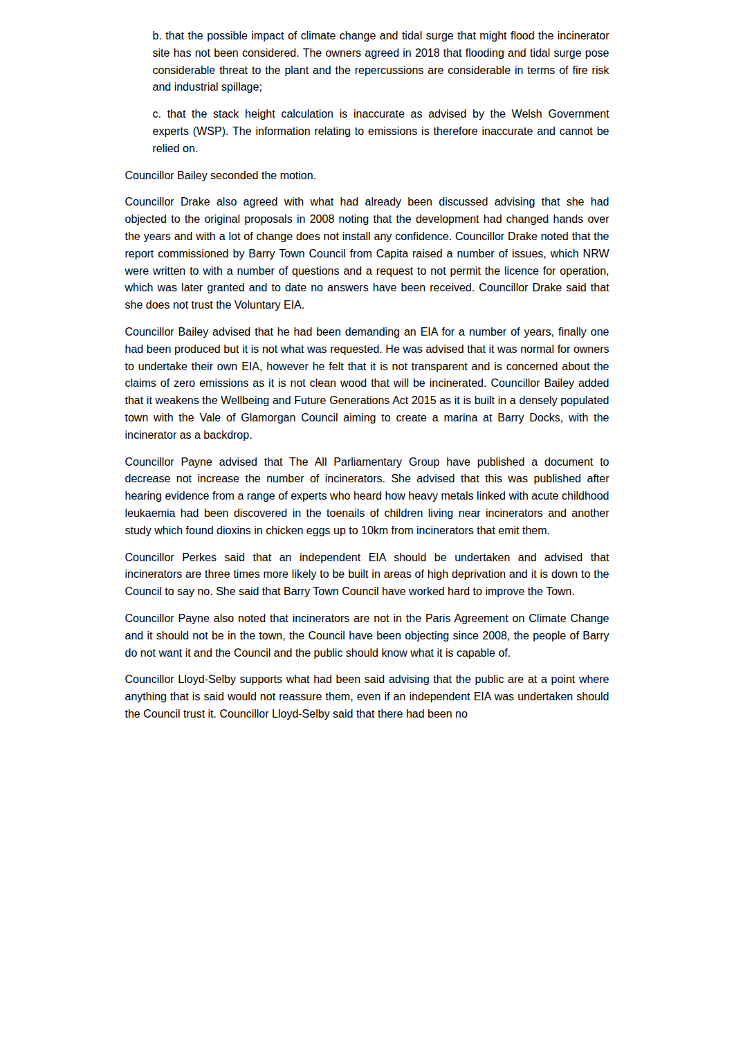b. that the possible impact of climate change and tidal surge that might flood the incinerator site has not been considered. The owners agreed in 2018 that flooding and tidal surge pose considerable threat to the plant and the repercussions are considerable in terms of fire risk and industrial spillage;
c. that the stack height calculation is inaccurate as advised by the Welsh Government experts (WSP). The information relating to emissions is therefore inaccurate and cannot be relied on.
Councillor Bailey seconded the motion.
Councillor Drake also agreed with what had already been discussed advising that she had objected to the original proposals in 2008 noting that the development had changed hands over the years and with a lot of change does not install any confidence. Councillor Drake noted that the report commissioned by Barry Town Council from Capita raised a number of issues, which NRW were written to with a number of questions and a request to not permit the licence for operation, which was later granted and to date no answers have been received. Councillor Drake said that she does not trust the Voluntary EIA.
Councillor Bailey advised that he had been demanding an EIA for a number of years, finally one had been produced but it is not what was requested. He was advised that it was normal for owners to undertake their own EIA, however he felt that it is not transparent and is concerned about the claims of zero emissions as it is not clean wood that will be incinerated. Councillor Bailey added that it weakens the Wellbeing and Future Generations Act 2015 as it is built in a densely populated town with the Vale of Glamorgan Council aiming to create a marina at Barry Docks, with the incinerator as a backdrop.
Councillor Payne advised that The All Parliamentary Group have published a document to decrease not increase the number of incinerators. She advised that this was published after hearing evidence from a range of experts who heard how heavy metals linked with acute childhood leukaemia had been discovered in the toenails of children living near incinerators and another study which found dioxins in chicken eggs up to 10km from incinerators that emit them.
Councillor Perkes said that an independent EIA should be undertaken and advised that incinerators are three times more likely to be built in areas of high deprivation and it is down to the Council to say no. She said that Barry Town Council have worked hard to improve the Town.
Councillor Payne also noted that incinerators are not in the Paris Agreement on Climate Change and it should not be in the town, the Council have been objecting since 2008, the people of Barry do not want it and the Council and the public should know what it is capable of.
Councillor Lloyd-Selby supports what had been said advising that the public are at a point where anything that is said would not reassure them, even if an independent EIA was undertaken should the Council trust it. Councillor Lloyd-Selby said that there had been no